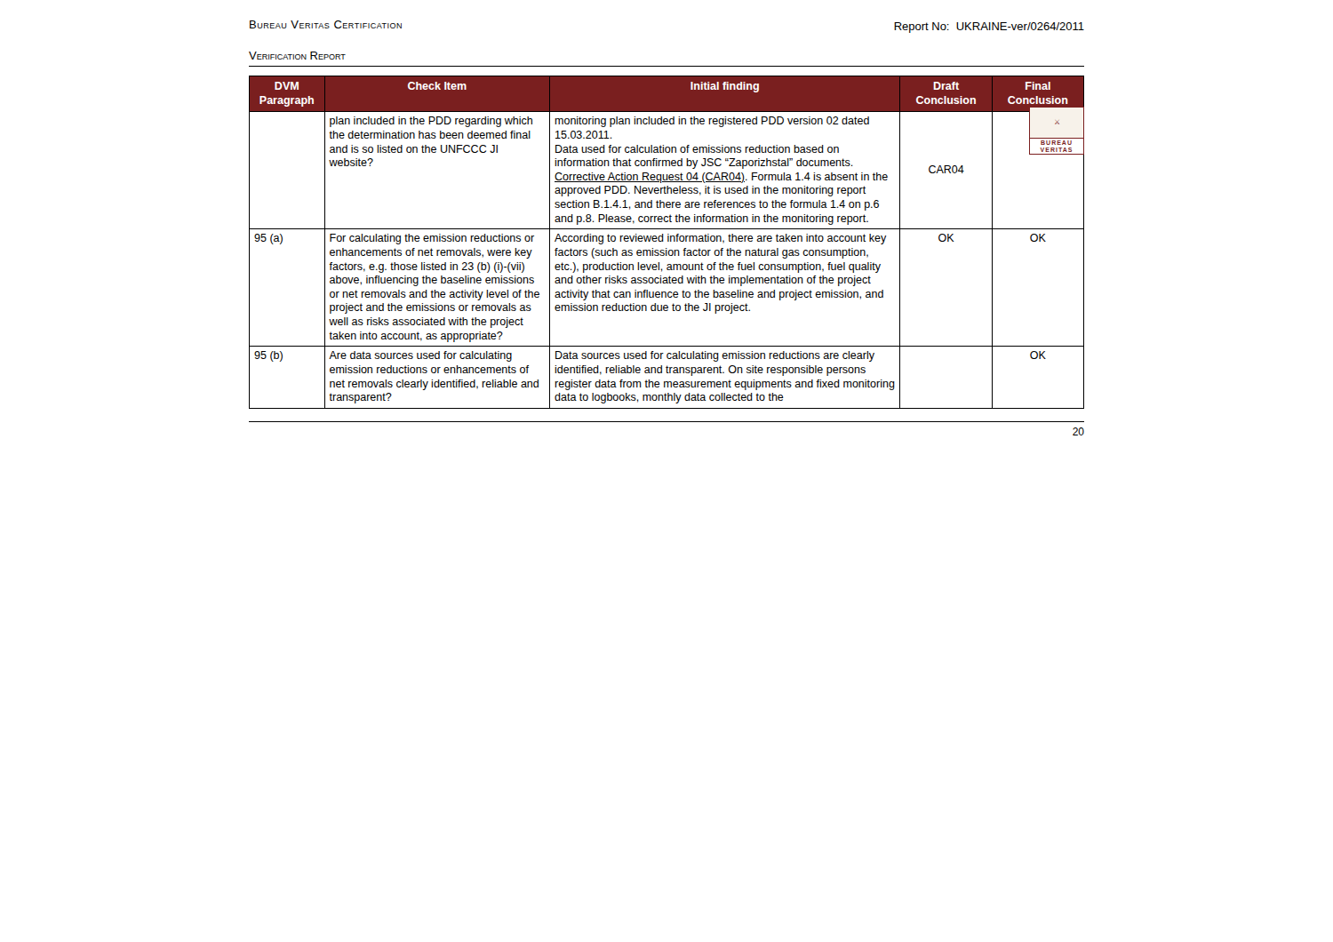Bureau Veritas Certification
Report No: UKRAINE-ver/0264/2011
Verification Report
⚔
BUREAU
VERITAS
| DVM Paragraph | Check Item | Initial finding | Draft Conclusion | Final Conclusion |
| --- | --- | --- | --- | --- |
| | plan included in the PDD regarding which the determination has been deemed final and is so listed on the UNFCCC JI website? | monitoring plan included in the registered PDD version 02 dated 15.03.2011. Data used for calculation of emissions reduction based on information that confirmed by JSC “Zaporizhstal” documents. Corrective Action Request 04 (CAR04) . Formula 1.4 is absent in the approved PDD. Nevertheless, it is used in the monitoring report section B.1.4.1, and there are references to the formula 1.4 on p.6 and p.8. Please, correct the information in the monitoring report. | CAR04 | |
| 95 (a) | For calculating the emission reductions or enhancements of net removals, were key factors, e.g. those listed in 23 (b) (i)-(vii) above, influencing the baseline emissions or net removals and the activity level of the project and the emissions or removals as well as risks associated with the project taken into account, as appropriate? | According to reviewed information, there are taken into account key factors (such as emission factor of the natural gas consumption, etc.), production level, amount of the fuel consumption, fuel quality and other risks associated with the implementation of the project activity that can influence to the baseline and project emission, and emission reduction due to the JI project. | OK | OK |
| 95 (b) | Are data sources used for calculating emission reductions or enhancements of net removals clearly identified, reliable and transparent? | Data sources used for calculating emission reductions are clearly identified, reliable and transparent. On site responsible persons register data from the measurement equipments and fixed monitoring data to logbooks, monthly data collected to the | | OK |
20